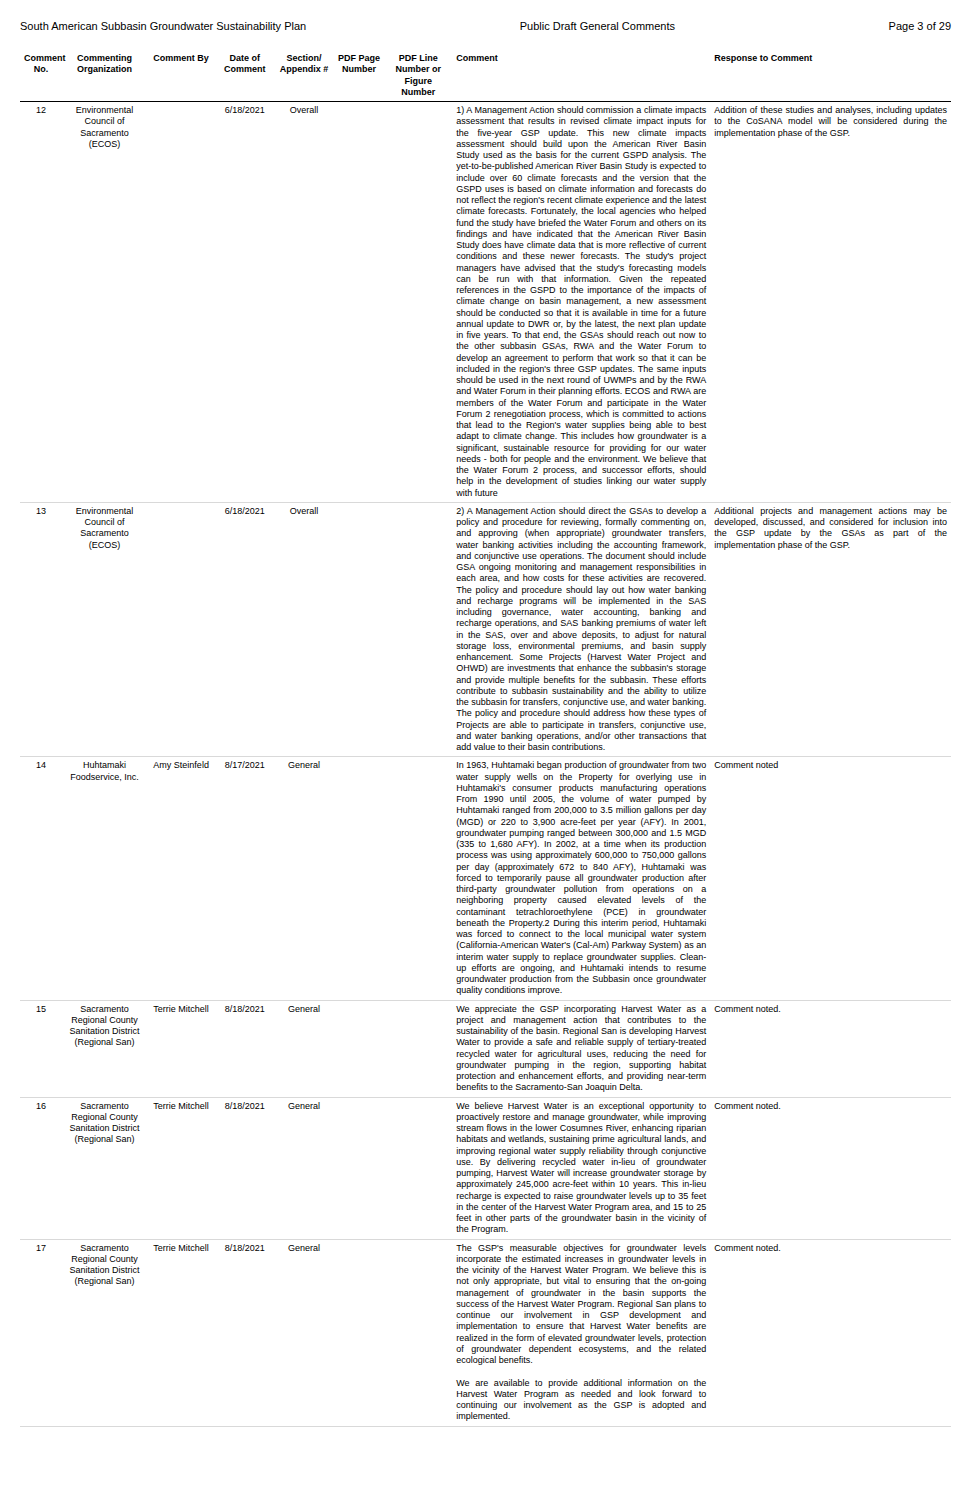South American Subbasin Groundwater Sustainability Plan
Public Draft General Comments
Page 3 of 29
| Comment No. | Commenting Organization | Comment By | Date of Comment | Section/ Appendix # | PDF Page Number | PDF Line Number or Figure Number | Comment | Response to Comment |
| --- | --- | --- | --- | --- | --- | --- | --- | --- |
| 12 | Environmental Council of Sacramento (ECOS) | | 6/18/2021 | Overall | | | 1) A Management Action should commission a climate impacts assessment that results in revised climate impact inputs for the five-year GSP update. This new climate impacts assessment should build upon the American River Basin Study used as the basis for the current GSPD analysis. The yet-to-be-published American River Basin Study is expected to include over 60 climate forecasts and the version that the GSPD uses is based on climate information and forecasts do not reflect the region's recent climate experience and the latest climate forecasts. Fortunately, the local agencies who helped fund the study have briefed the Water Forum and others on its findings and have indicated that the American River Basin Study does have climate data that is more reflective of current conditions and these newer forecasts. The study's project managers have advised that the study's forecasting models can be run with that information. Given the repeated references in the GSPD to the importance of the impacts of climate change on basin management, a new assessment should be conducted so that it is available in time for a future annual update to DWR or, by the latest, the next plan update in five years. To that end, the GSAs should reach out now to the other subbasin GSAs, RWA and the Water Forum to develop an agreement to perform that work so that it can be included in the region's three GSP updates. The same inputs should be used in the next round of UWMPs and by the RWA and Water Forum in their planning efforts. ECOS and RWA are members of the Water Forum and participate in the Water Forum 2 renegotiation process, which is committed to actions that lead to the Region's water supplies being able to best adapt to climate change. This includes how groundwater is a significant, sustainable resource for providing for our water needs - both for people and the environment. We believe that the Water Forum 2 process, and successor efforts, should help in the development of studies linking our water supply with future | Addition of these studies and analyses, including updates to the CoSANA model will be considered during the implementation phase of the GSP. |
| 13 | Environmental Council of Sacramento (ECOS) | | 6/18/2021 | Overall | | | 2) A Management Action should direct the GSAs to develop a policy and procedure for reviewing, formally commenting on, and approving (when appropriate) groundwater transfers, water banking activities including the accounting framework, and conjunctive use operations. The document should include GSA ongoing monitoring and management responsibilities in each area, and how costs for these activities are recovered. The policy and procedure should lay out how water banking and recharge programs will be implemented in the SAS including governance, water accounting, banking and recharge operations, and SAS banking premiums of water left in the SAS, over and above deposits, to adjust for natural storage loss, environmental premiums, and basin supply enhancement. Some Projects (Harvest Water Project and OHWD) are investments that enhance the subbasin's storage and provide multiple benefits for the subbasin. These efforts contribute to subbasin sustainability and the ability to utilize the subbasin for transfers, conjunctive use, and water banking. The policy and procedure should address how these types of Projects are able to participate in transfers, conjunctive use, and water banking operations, and/or other transactions that add value to their basin contributions. | Additional projects and management actions may be developed, discussed, and considered for inclusion into the GSP update by the GSAs as part of the implementation phase of the GSP. |
| 14 | Huhtamaki Foodservice, Inc. | Amy Steinfeld | 8/17/2021 | General | | | In 1963, Huhtamaki began production of groundwater from two water supply wells on the Property for overlying use in Huhtamaki's consumer products manufacturing operations From 1990 until 2005, the volume of water pumped by Huhtamaki ranged from 200,000 to 3.5 million gallons per day (MGD) or 220 to 3,900 acre-feet per year (AFY). In 2001, groundwater pumping ranged between 300,000 and 1.5 MGD (335 to 1,680 AFY). In 2002, at a time when its production process was using approximately 600,000 to 750,000 gallons per day (approximately 672 to 840 AFY), Huhtamaki was forced to temporarily pause all groundwater production after third-party groundwater pollution from operations on a neighboring property caused elevated levels of the contaminant tetrachloroethylene (PCE) in groundwater beneath the Property.2 During this interim period, Huhtamaki was forced to connect to the local municipal water system (California-American Water's (Cal-Am) Parkway System) as an interim water supply to replace groundwater supplies. Clean-up efforts are ongoing, and Huhtamaki intends to resume groundwater production from the Subbasin once groundwater quality conditions improve. | Comment noted |
| 15 | Sacramento Regional County Sanitation District (Regional San) | Terrie Mitchell | 8/18/2021 | General | | | We appreciate the GSP incorporating Harvest Water as a project and management action that contributes to the sustainability of the basin. Regional San is developing Harvest Water to provide a safe and reliable supply of tertiary-treated recycled water for agricultural uses, reducing the need for groundwater pumping in the region, supporting habitat protection and enhancement efforts, and providing near-term benefits to the Sacramento-San Joaquin Delta. | Comment noted. |
| 16 | Sacramento Regional County Sanitation District (Regional San) | Terrie Mitchell | 8/18/2021 | General | | | We believe Harvest Water is an exceptional opportunity to proactively restore and manage groundwater, while improving stream flows in the lower Cosumnes River, enhancing riparian habitats and wetlands, sustaining prime agricultural lands, and improving regional water supply reliability through conjunctive use. By delivering recycled water in-lieu of groundwater pumping, Harvest Water will increase groundwater storage by approximately 245,000 acre-feet within 10 years. This in-lieu recharge is expected to raise groundwater levels up to 35 feet in the center of the Harvest Water Program area, and 15 to 25 feet in other parts of the groundwater basin in the vicinity of the Program. | Comment noted. |
| 17 | Sacramento Regional County Sanitation District (Regional San) | Terrie Mitchell | 8/18/2021 | General | | | The GSP's measurable objectives for groundwater levels incorporate the estimated increases in groundwater levels in the vicinity of the Harvest Water Program. We believe this is not only appropriate, but vital to ensuring that the on-going management of groundwater in the basin supports the success of the Harvest Water Program. Regional San plans to continue our involvement in GSP development and implementation to ensure that Harvest Water benefits are realized in the form of elevated groundwater levels, protection of groundwater dependent ecosystems, and the related ecological benefits. We are available to provide additional information on the Harvest Water Program as needed and look forward to continuing our involvement as the GSP is adopted and implemented. | Comment noted. |